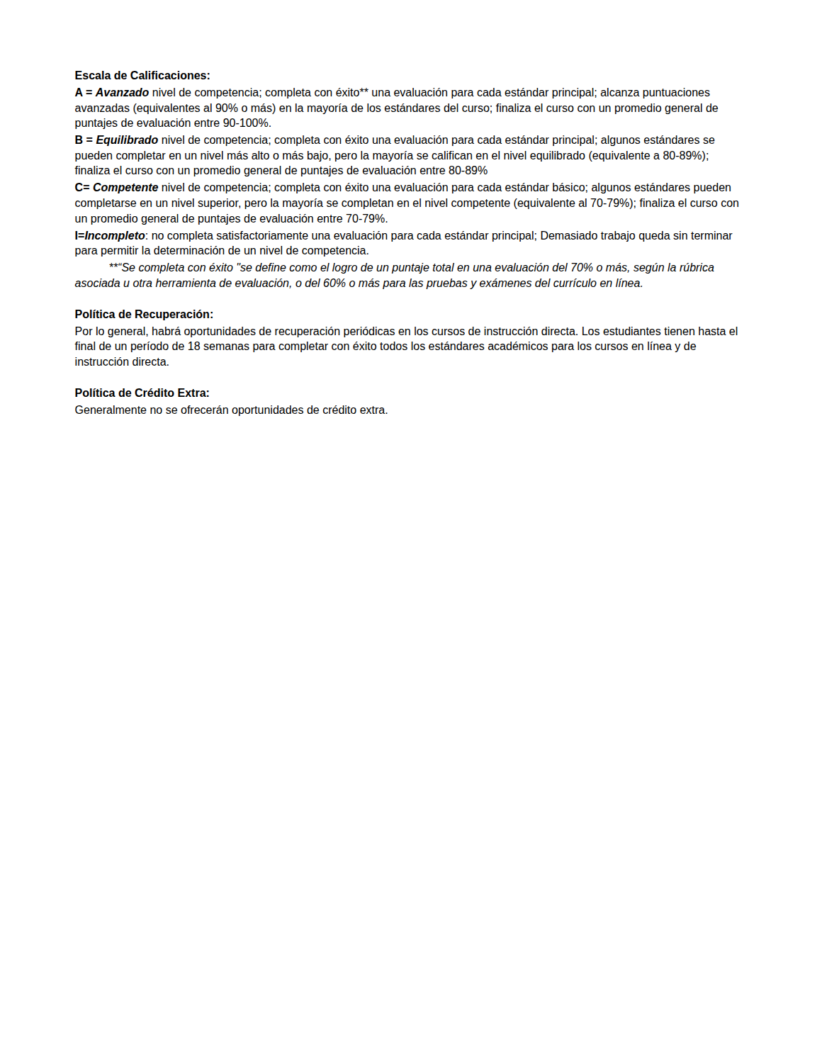Escala de Calificaciones:
A = Avanzado nivel de competencia; completa con éxito** una evaluación para cada estándar principal; alcanza puntuaciones avanzadas (equivalentes al 90% o más) en la mayoría de los estándares del curso; finaliza el curso con un promedio general de puntajes de evaluación entre 90-100%.
B = Equilibrado nivel de competencia; completa con éxito una evaluación para cada estándar principal; algunos estándares se pueden completar en un nivel más alto o más bajo, pero la mayoría se califican en el nivel equilibrado (equivalente a 80-89%); finaliza el curso con un promedio general de puntajes de evaluación entre 80-89%
C= Competente nivel de competencia; completa con éxito una evaluación para cada estándar básico; algunos estándares pueden completarse en un nivel superior, pero la mayoría se completan en el nivel competente (equivalente al 70-79%); finaliza el curso con un promedio general de puntajes de evaluación entre 70-79%.
I=Incompleto: no completa satisfactoriamente una evaluación para cada estándar principal; Demasiado trabajo queda sin terminar para permitir la determinación de un nivel de competencia.
**“Se completa con éxito "se define como el logro de un puntaje total en una evaluación del 70% o más, según la rúbrica asociada u otra herramienta de evaluación, o del 60% o más para las pruebas y exámenes del currículo en línea.
Política de Recuperación:
Por lo general, habrá oportunidades de recuperación periódicas en los cursos de instrucción directa. Los estudiantes tienen hasta el final de un período de 18 semanas para completar con éxito todos los estándares académicos para los cursos en línea y de instrucción directa.
Política de Crédito Extra:
Generalmente no se ofrecerán oportunidades de crédito extra.